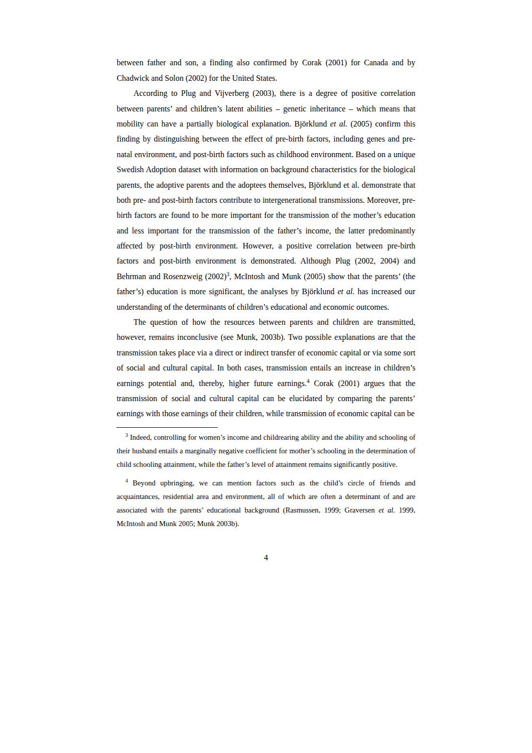between father and son, a finding also confirmed by Corak (2001) for Canada and by Chadwick and Solon (2002) for the United States.
According to Plug and Vijverberg (2003), there is a degree of positive correlation between parents’ and children’s latent abilities – genetic inheritance – which means that mobility can have a partially biological explanation. Björklund et al. (2005) confirm this finding by distinguishing between the effect of pre-birth factors, including genes and pre-natal environment, and post-birth factors such as childhood environment. Based on a unique Swedish Adoption dataset with information on background characteristics for the biological parents, the adoptive parents and the adoptees themselves, Björklund et al. demonstrate that both pre- and post-birth factors contribute to intergenerational transmissions. Moreover, pre-birth factors are found to be more important for the transmission of the mother’s education and less important for the transmission of the father’s income, the latter predominantly affected by post-birth environment. However, a positive correlation between pre-birth factors and post-birth environment is demonstrated. Although Plug (2002, 2004) and Behrman and Rosenzweig (2002)3, McIntosh and Munk (2005) show that the parents’ (the father’s) education is more significant, the analyses by Björklund et al. has increased our understanding of the determinants of children’s educational and economic outcomes.
The question of how the resources between parents and children are transmitted, however, remains inconclusive (see Munk, 2003b). Two possible explanations are that the transmission takes place via a direct or indirect transfer of economic capital or via some sort of social and cultural capital. In both cases, transmission entails an increase in children’s earnings potential and, thereby, higher future earnings.4 Corak (2001) argues that the transmission of social and cultural capital can be elucidated by comparing the parents’ earnings with those earnings of their children, while transmission of economic capital can be
3 Indeed, controlling for women’s income and childrearing ability and the ability and schooling of their husband entails a marginally negative coefficient for mother’s schooling in the determination of child schooling attainment, while the father’s level of attainment remains significantly positive.
4 Beyond upbringing, we can mention factors such as the child’s circle of friends and acquaintances, residential area and environment, all of which are often a determinant of and are associated with the parents’ educational background (Rasmussen, 1999; Graversen et al. 1999, McIntosh and Munk 2005; Munk 2003b).
4